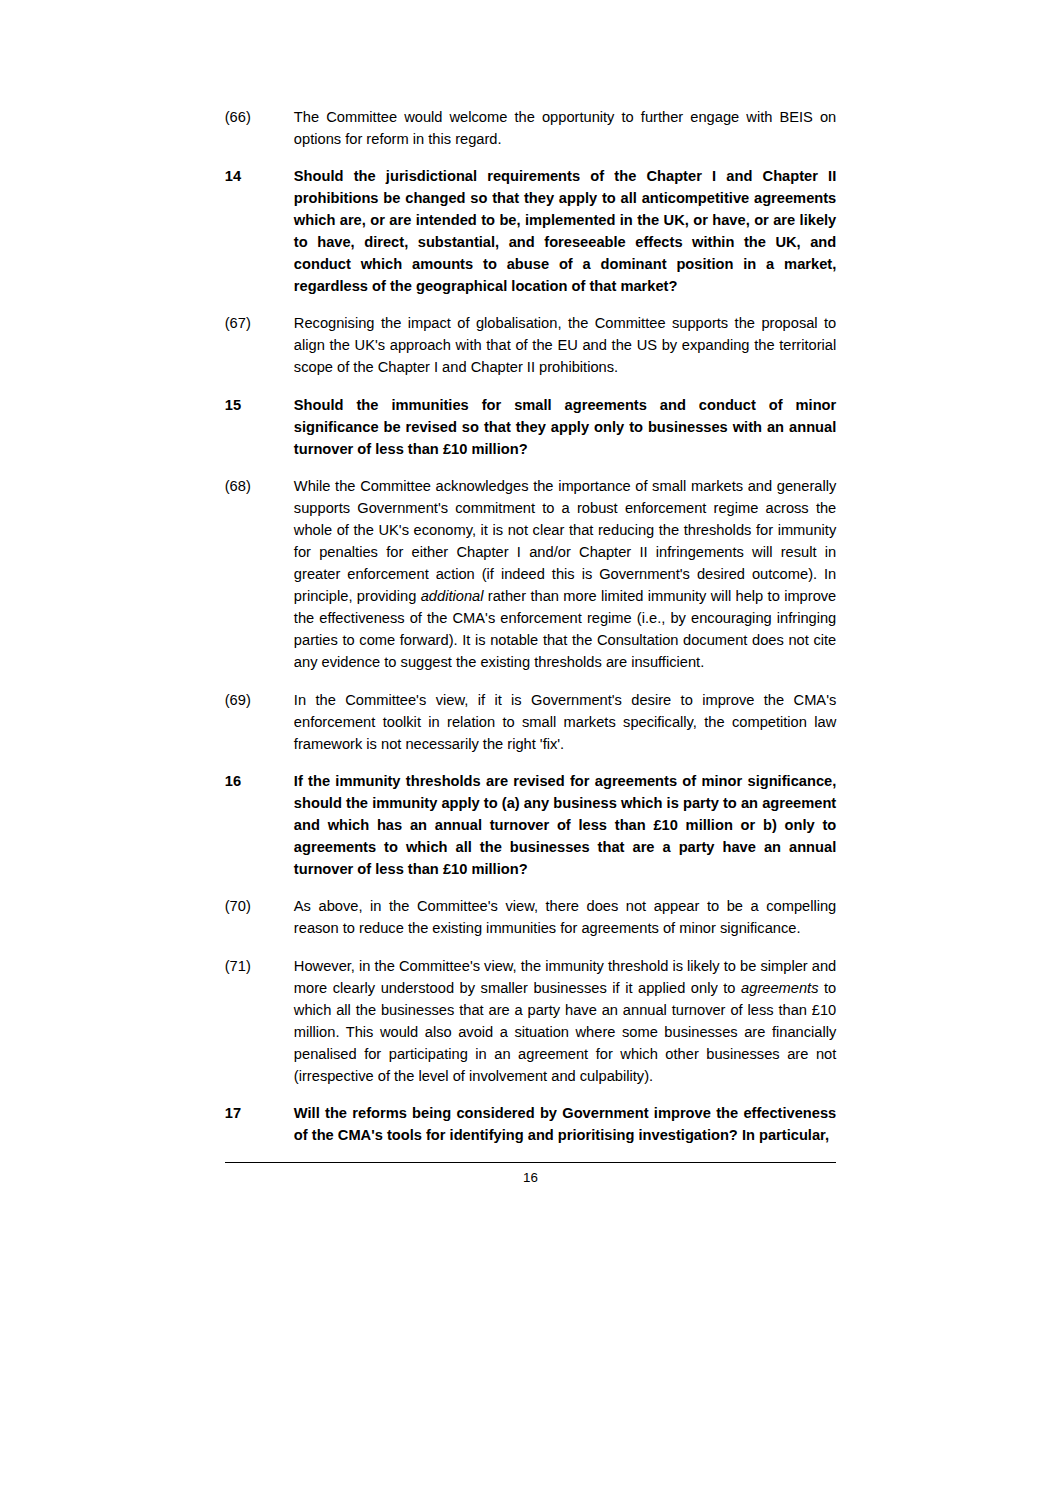(66)
The Committee would welcome the opportunity to further engage with BEIS on options for reform in this regard.
14
Should the jurisdictional requirements of the Chapter I and Chapter II prohibitions be changed so that they apply to all anticompetitive agreements which are, or are intended to be, implemented in the UK, or have, or are likely to have, direct, substantial, and foreseeable effects within the UK, and conduct which amounts to abuse of a dominant position in a market, regardless of the geographical location of that market?
(67)
Recognising the impact of globalisation, the Committee supports the proposal to align the UK's approach with that of the EU and the US by expanding the territorial scope of the Chapter I and Chapter II prohibitions.
15
Should the immunities for small agreements and conduct of minor significance be revised so that they apply only to businesses with an annual turnover of less than £10 million?
(68)
While the Committee acknowledges the importance of small markets and generally supports Government's commitment to a robust enforcement regime across the whole of the UK's economy, it is not clear that reducing the thresholds for immunity for penalties for either Chapter I and/or Chapter II infringements will result in greater enforcement action (if indeed this is Government's desired outcome). In principle, providing additional rather than more limited immunity will help to improve the effectiveness of the CMA's enforcement regime (i.e., by encouraging infringing parties to come forward). It is notable that the Consultation document does not cite any evidence to suggest the existing thresholds are insufficient.
(69)
In the Committee's view, if it is Government's desire to improve the CMA's enforcement toolkit in relation to small markets specifically, the competition law framework is not necessarily the right 'fix'.
16
If the immunity thresholds are revised for agreements of minor significance, should the immunity apply to (a) any business which is party to an agreement and which has an annual turnover of less than £10 million or b) only to agreements to which all the businesses that are a party have an annual turnover of less than £10 million?
(70)
As above, in the Committee's view, there does not appear to be a compelling reason to reduce the existing immunities for agreements of minor significance.
(71)
However, in the Committee's view, the immunity threshold is likely to be simpler and more clearly understood by smaller businesses if it applied only to agreements to which all the businesses that are a party have an annual turnover of less than £10 million. This would also avoid a situation where some businesses are financially penalised for participating in an agreement for which other businesses are not (irrespective of the level of involvement and culpability).
17
Will the reforms being considered by Government improve the effectiveness of the CMA's tools for identifying and prioritising investigation? In particular,
16